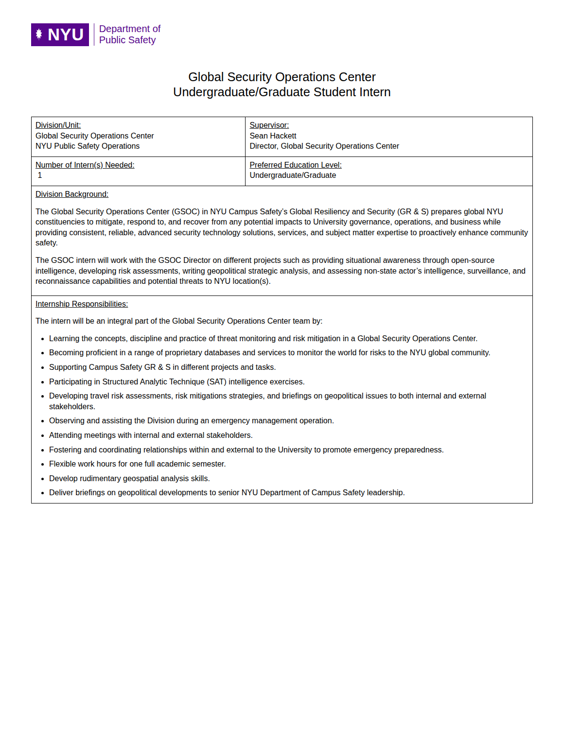NYU
Department of Public Safety
Global Security Operations Center Undergraduate/Graduate Student Intern
| Division/Unit: Global Security Operations Center NYU Public Safety Operations | Supervisor: Sean Hackett Director, Global Security Operations Center |
| Number of Intern(s) Needed: 1 | Preferred Education Level: Undergraduate/Graduate |
| Division Background: The Global Security Operations Center (GSOC) in NYU Campus Safety’s Global Resiliency and Security (GR & S) prepares global NYU constituencies to mitigate, respond to, and recover from any potential impacts to University governance, operations, and business while providing consistent, reliable, advanced security technology solutions, services, and subject matter expertise to proactively enhance community safety. The GSOC intern will work with the GSOC Director on different projects such as providing situational awareness through open-source intelligence, developing risk assessments, writing geopolitical strategic analysis, and assessing non-state actor’s intelligence, surveillance, and reconnaissance capabilities and potential threats to NYU location(s). |
| Internship Responsibilities: The intern will be an integral part of the Global Security Operations Center team by: Learning the concepts, discipline and practice of threat monitoring and risk mitigation in a Global Security Operations Center. Becoming proficient in a range of proprietary databases and services to monitor the world for risks to the NYU global community. Supporting Campus Safety GR & S in different projects and tasks. Participating in Structured Analytic Technique (SAT) intelligence exercises. Developing travel risk assessments, risk mitigations strategies, and briefings on geopolitical issues to both internal and external stakeholders. Observing and assisting the Division during an emergency management operation. Attending meetings with internal and external stakeholders. Fostering and coordinating relationships within and external to the University to promote emergency preparedness. Flexible work hours for one full academic semester. Develop rudimentary geospatial analysis skills. Deliver briefings on geopolitical developments to senior NYU Department of Campus Safety leadership. |